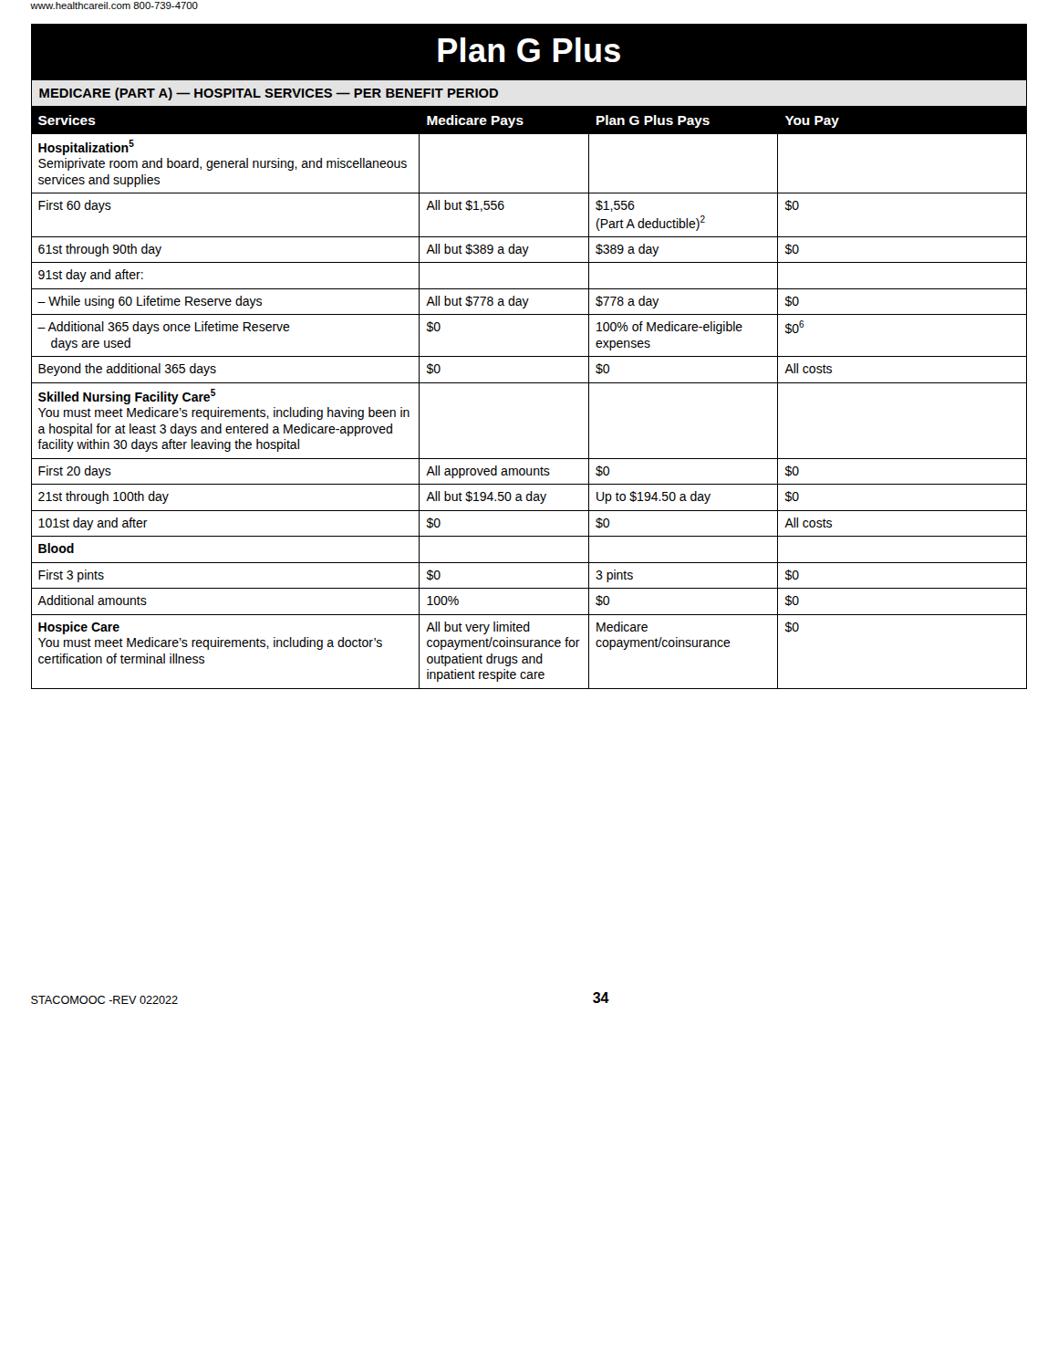www.healthcareil.com 800-739-4700
Plan G Plus
MEDICARE (PART A) — HOSPITAL SERVICES — PER BENEFIT PERIOD
| Services | Medicare Pays | Plan G Plus Pays | You Pay |
| --- | --- | --- | --- |
| Hospitalization 5 Semiprivate room and board, general nursing, and miscellaneous services and supplies | | | |
| First 60 days | All but $1,556 | $1,556 (Part A deductible) 2 | $0 |
| 61st through 90th day | All but $389 a day | $389 a day | $0 |
| 91st day and after: | | | |
| – While using 60 Lifetime Reserve days | All but $778 a day | $778 a day | $0 |
| – Additional 365 days once Lifetime Reserve days are used | $0 | 100% of Medicare-eligible expenses | $0 6 |
| Beyond the additional 365 days | $0 | $0 | All costs |
| Skilled Nursing Facility Care 5 You must meet Medicare’s requirements, including having been in a hospital for at least 3 days and entered a Medicare-approved facility within 30 days after leaving the hospital | | | |
| First 20 days | All approved amounts | $0 | $0 |
| 21st through 100th day | All but $194.50 a day | Up to $194.50 a day | $0 |
| 101st day and after | $0 | $0 | All costs |
| Blood | | | |
| First 3 pints | $0 | 3 pints | $0 |
| Additional amounts | 100% | $0 | $0 |
| Hospice Care You must meet Medicare’s requirements, including a doctor’s certification of terminal illness | All but very limited copayment/coinsurance for outpatient drugs and inpatient respite care | Medicare copayment/coinsurance | $0 |
STACOMOOC -REV 022022 34